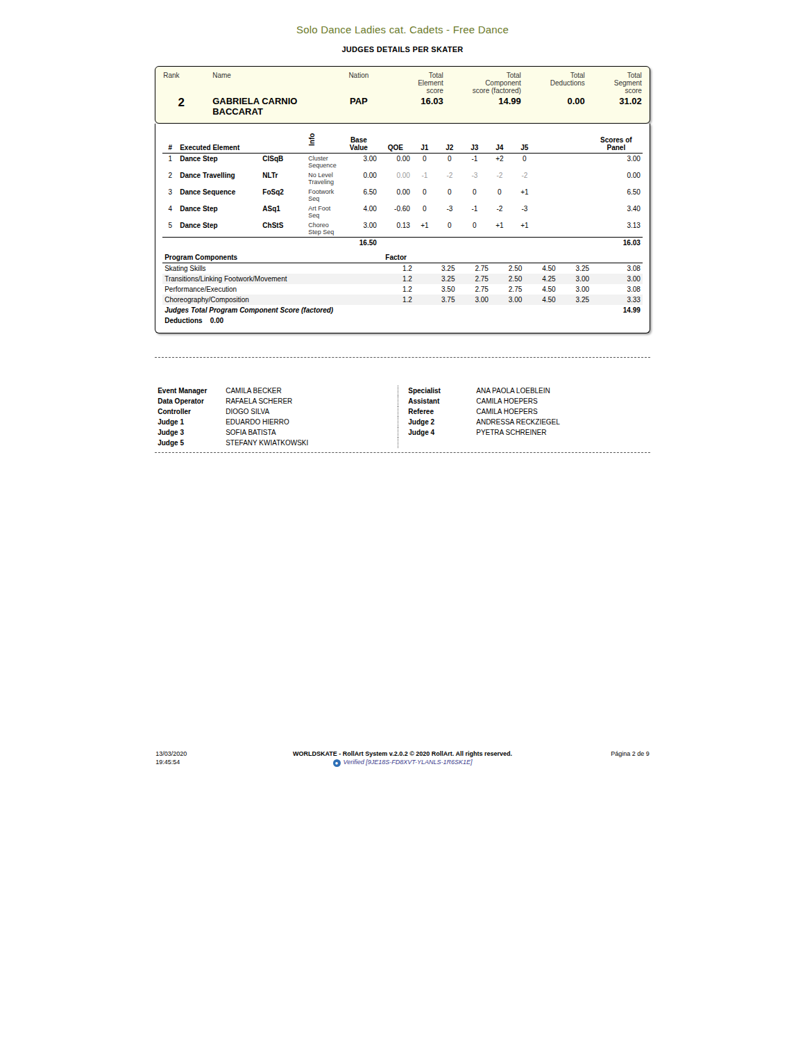Solo Dance Ladies cat. Cadets - Free Dance
JUDGES DETAILS PER SKATER
| Rank | Name | Nation | Total Element score | Total Component score (factored) | Total Deductions | Total Segment score |
| 2 | GABRIELA CARNIO BACCARAT | PAP | 16.03 | 14.99 | 0.00 | 31.02 |
| # | Executed Element | | Info | Base Value | QOE | J1 | J2 | J3 | J4 | J5 | | Scores of Panel |
| --- | --- | --- | --- | --- | --- | --- | --- | --- | --- | --- | --- | --- |
| 1 | Dance Step | ClSqB | Cluster Sequence | 3.00 | 0.00 | 0 | 0 | -1 | +2 | 0 | | 3.00 |
| 2 | Dance Travelling | NLTr | No Level Traveling | 0.00 | 0.00 | -1 | -2 | -3 | -2 | -2 | | 0.00 |
| 3 | Dance Sequence | FoSq2 | Footwork Seq | 6.50 | 0.00 | 0 | 0 | 0 | 0 | +1 | | 6.50 |
| 4 | Dance Step | ASq1 | Art Foot Seq | 4.00 | -0.60 | 0 | -3 | -1 | -2 | -3 | | 3.40 |
| 5 | Dance Step | ChStS | Choreo Step Seq | 3.00 | 0.13 | +1 | 0 | 0 | +1 | +1 | | 3.13 |
| | 16.50 | | 16.03 |
| Program Components | Factor | | | | | | |
| --- | --- | --- | --- | --- | --- | --- | --- |
| Skating Skills | 1.2 | 3.25 | 2.75 | 2.50 | 4.50 | 3.25 | 3.08 |
| Transitions/Linking Footwork/Movement | 1.2 | 3.25 | 2.75 | 2.50 | 4.25 | 3.00 | 3.00 |
| Performance/Execution | 1.2 | 3.50 | 2.75 | 2.75 | 4.50 | 3.00 | 3.08 |
| Choreography/Composition | 1.2 | 3.75 | 3.00 | 3.00 | 4.50 | 3.25 | 3.33 |
| Judges Total Program Component Score (factored) | 14.99 |
| Deductions 0.00 | |
| Event Manager | CAMILA BECKER | Specialist | ANA PAOLA LOEBLEIN |
| Data Operator | RAFAELA SCHERER | Assistant | CAMILA HOEPERS |
| Controller | DIOGO SILVA | Referee | CAMILA HOEPERS |
| Judge 1 | EDUARDO HIERRO | Judge 2 | ANDRESSA RECKZIEGEL |
| Judge 3 | SOFIA BATISTA | Judge 4 | PYETRA SCHREINER |
| Judge 5 | STEFANY KWIATKOWSKI | | |
| 13/03/2020 | WORLDSKATE - RollArt System v.2.0.2 © 2020 RollArt. All rights reserved. | Página 2 de 9 |
| 19:45:54 | ● Verified [9JE18S-FD8XVT-YLANLS-1R6SK1E] | |